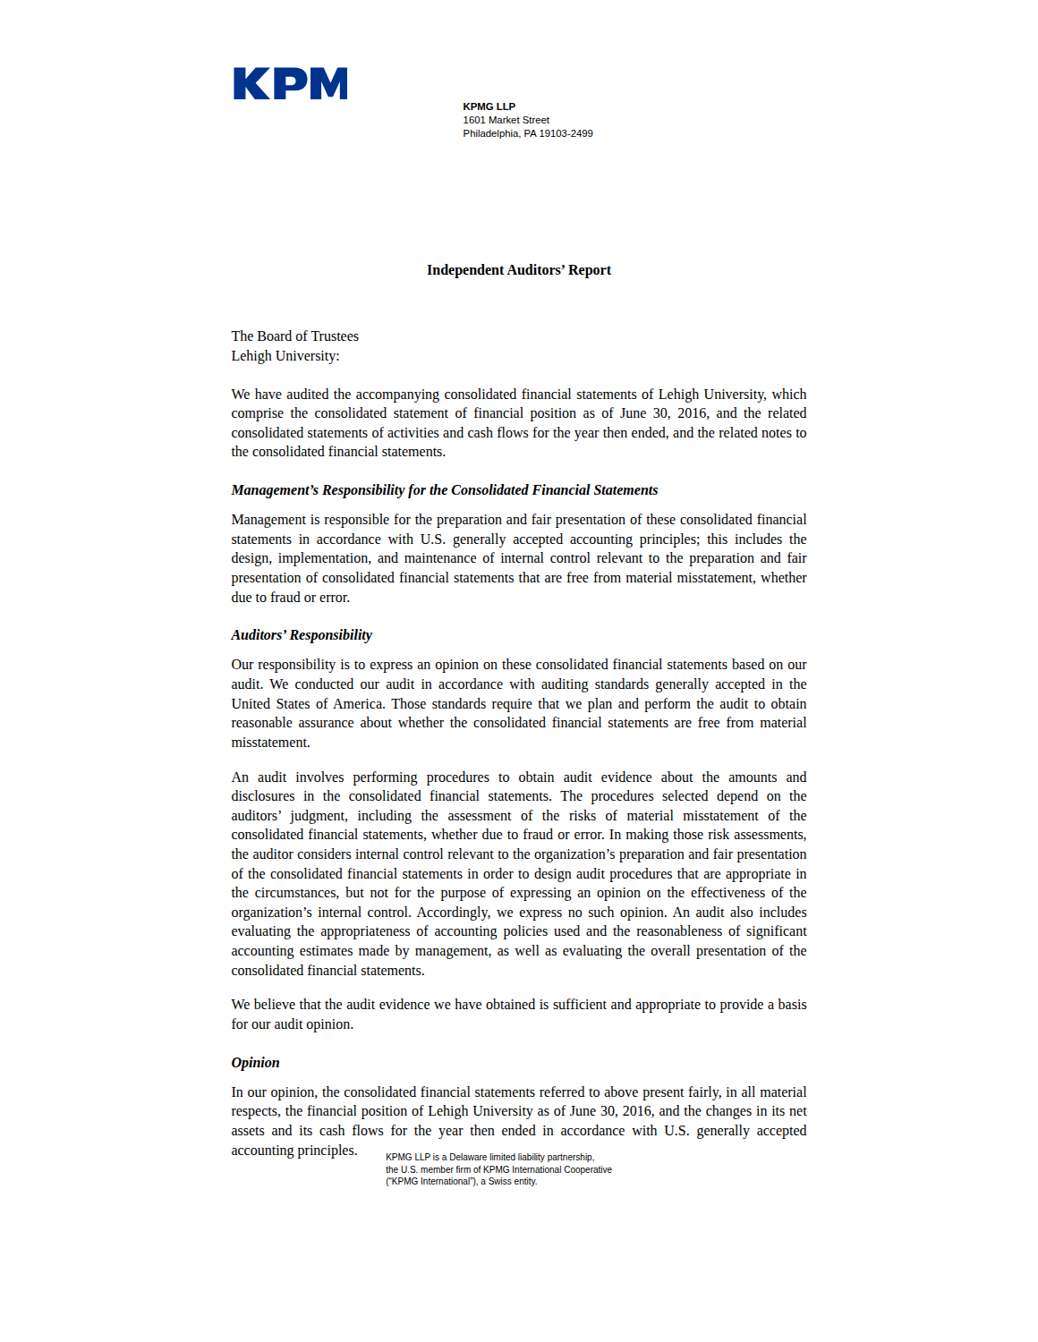KPMG LLP
1601 Market Street
Philadelphia, PA 19103-2499
Independent Auditors’ Report
The Board of Trustees
Lehigh University:
We have audited the accompanying consolidated financial statements of Lehigh University, which comprise the consolidated statement of financial position as of June 30, 2016, and the related consolidated statements of activities and cash flows for the year then ended, and the related notes to the consolidated financial statements.
Management’s Responsibility for the Consolidated Financial Statements
Management is responsible for the preparation and fair presentation of these consolidated financial statements in accordance with U.S. generally accepted accounting principles; this includes the design, implementation, and maintenance of internal control relevant to the preparation and fair presentation of consolidated financial statements that are free from material misstatement, whether due to fraud or error.
Auditors’ Responsibility
Our responsibility is to express an opinion on these consolidated financial statements based on our audit. We conducted our audit in accordance with auditing standards generally accepted in the United States of America. Those standards require that we plan and perform the audit to obtain reasonable assurance about whether the consolidated financial statements are free from material misstatement.
An audit involves performing procedures to obtain audit evidence about the amounts and disclosures in the consolidated financial statements. The procedures selected depend on the auditors’ judgment, including the assessment of the risks of material misstatement of the consolidated financial statements, whether due to fraud or error. In making those risk assessments, the auditor considers internal control relevant to the organization’s preparation and fair presentation of the consolidated financial statements in order to design audit procedures that are appropriate in the circumstances, but not for the purpose of expressing an opinion on the effectiveness of the organization’s internal control. Accordingly, we express no such opinion. An audit also includes evaluating the appropriateness of accounting policies used and the reasonableness of significant accounting estimates made by management, as well as evaluating the overall presentation of the consolidated financial statements.
We believe that the audit evidence we have obtained is sufficient and appropriate to provide a basis for our audit opinion.
Opinion
In our opinion, the consolidated financial statements referred to above present fairly, in all material respects, the financial position of Lehigh University as of June 30, 2016, and the changes in its net assets and its cash flows for the year then ended in accordance with U.S. generally accepted accounting principles.
KPMG LLP is a Delaware limited liability partnership,
the U.S. member firm of KPMG International Cooperative
(“KPMG International”), a Swiss entity.